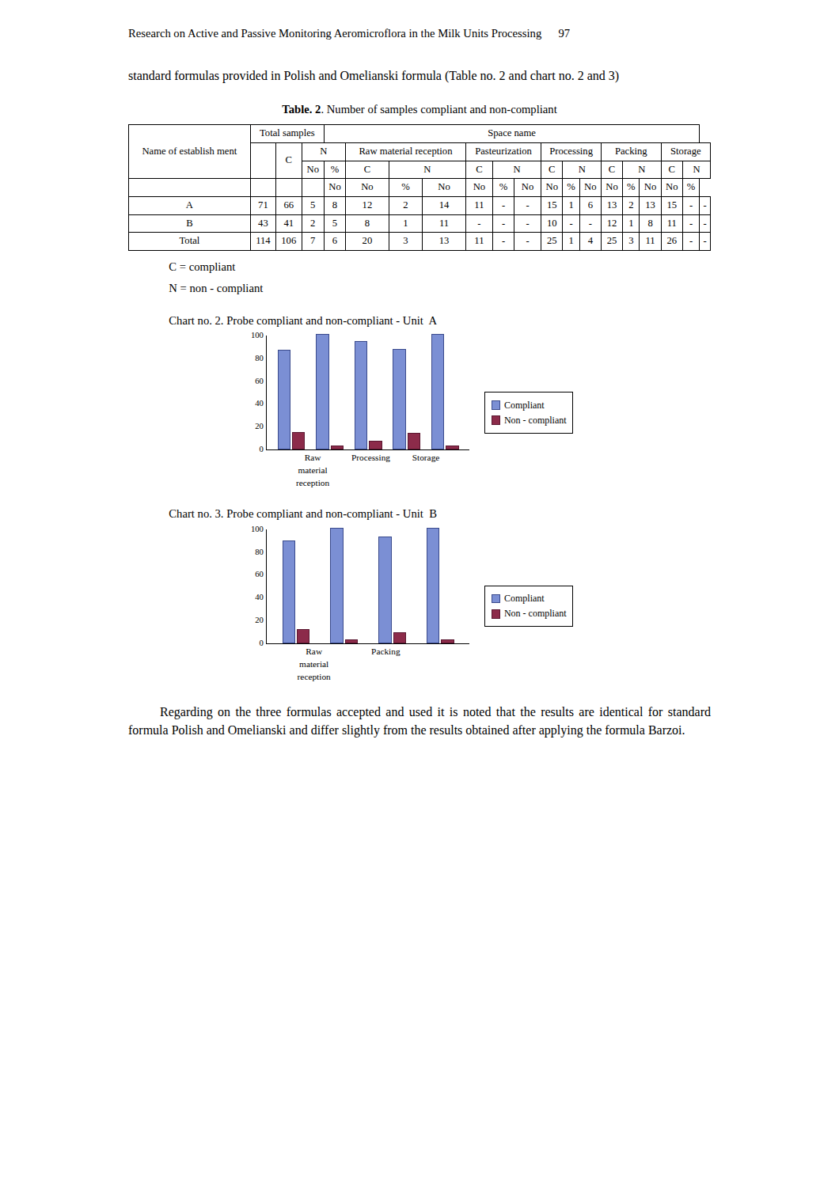Research on Active and Passive Monitoring Aeromicroflora in the Milk Units Processing 97
standard formulas provided in Polish and Omelianski formula (Table no. 2 and chart no. 2 and 3)
Table. 2. Number of samples compliant and non-compliant
| Name of establish ment | Total samples | Space name |
| --- | --- | --- |
| | C | N | Raw material reception | Pasteurization | Processing | Packing | Storage |
| No | % | C | N | C | N | C | N | C | N | C | N |
| | | | | No | No | % | No | No | % | No | No | % | No | No | % | No | No | % |
| A | 71 | 66 | 5 | 8 | 12 | 2 | 14 | 11 | - | - | 15 | 1 | 6 | 13 | 2 | 13 | 15 | - | - |
| B | 43 | 41 | 2 | 5 | 8 | 1 | 11 | - | - | - | 10 | - | - | 12 | 1 | 8 | 11 | - | - |
| Total | 114 | 106 | 7 | 6 | 20 | 3 | 13 | 11 | - | - | 25 | 1 | 4 | 25 | 3 | 11 | 26 | - | - |
C = compliant
N = non - compliant
Chart no. 2. Probe compliant and non-compliant - Unit A
100 80 60 40 20 0
Raw material reception Processing Storage
Compliant
Non - compliant
Chart no. 3. Probe compliant and non-compliant - Unit B
100 80 60 40 20 0
Raw material reception Packing
Compliant
Non - compliant
Regarding on the three formulas accepted and used it is noted that the results are identical for standard formula Polish and Omelianski and differ slightly from the results obtained after applying the formula Barzoi.